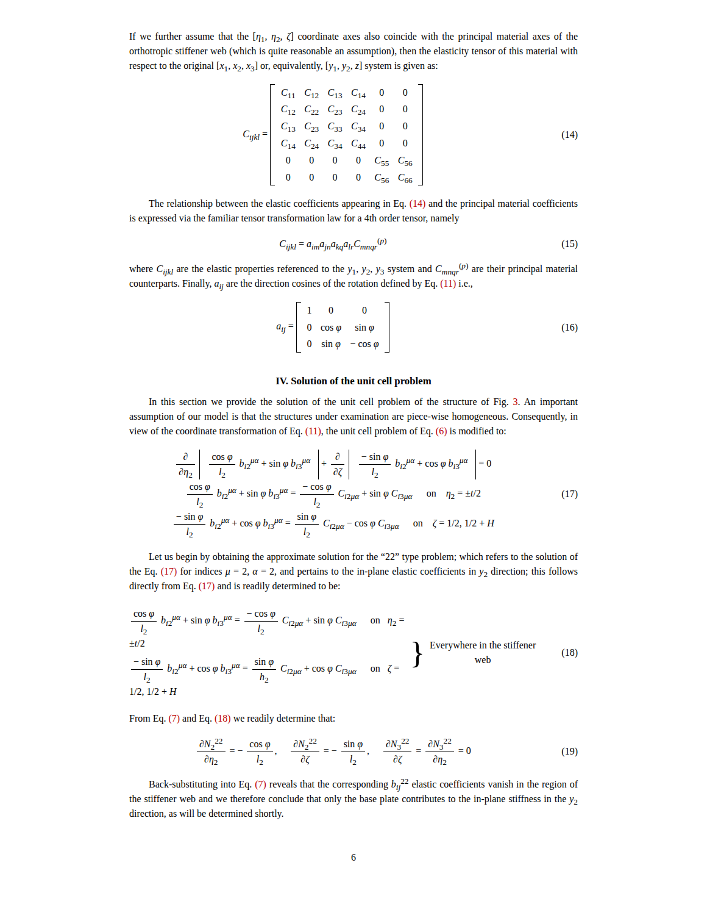If we further assume that the [η1, η2, ζ] coordinate axes also coincide with the principal material axes of the orthotropic stiffener web (which is quite reasonable an assumption), then the elasticity tensor of this material with respect to the original [x1, x2, x3] or, equivalently, [y1, y2, z] system is given as:
Cijkl =
| C 11 | C 12 | C 13 | C 14 | 0 | 0 |
| C 12 | C 22 | C 23 | C 24 | 0 | 0 |
| C 13 | C 23 | C 33 | C 34 | 0 | 0 |
| C 14 | C 24 | C 34 | C 44 | 0 | 0 |
| 0 | 0 | 0 | 0 | C 55 | C 56 |
| 0 | 0 | 0 | 0 | C 56 | C 66 |
(14)
The relationship between the elastic coefficients appearing in Eq. (14) and the principal material coefficients is expressed via the familiar tensor transformation law for a 4th order tensor, namely
Cijkl = aimajnakqalrCmnqr(p)
(15)
where Cijkl are the elastic properties referenced to the y1, y2, y3 system and Cmnqr(p) are their principal material counterparts. Finally, aij are the direction cosines of the rotation defined by Eq. (11) i.e.,
aij =
| 1 | 0 | 0 |
| 0 | cos φ | sin φ |
| 0 | sin φ | − cos φ |
(16)
IV. Solution of the unit cell problem
In this section we provide the solution of the unit cell problem of the structure of Fig. 3. An important assumption of our model is that the structures under examination are piece-wise homogeneous. Consequently, in view of the coordinate transformation of Eq. (11), the unit cell problem of Eq. (6) is modified to:
∂∂η2 cos φ l2 bi2μα + sin φ bi3μα + ∂∂ζ − sin φ l2 bi2μα + cos φ bi3μα = 0
cos φ l2 bi2μα + sin φ bi3μα = − cos φ l2 Ci2μα + sin φ Ci3μα on η2 = ±t/2
− sin φ l2 bi2μα + cos φ bi3μα = sin φ l2 Ci2μα − cos φ Ci3μα on ζ = 1/2, 1/2 + H
(17)
Let us begin by obtaining the approximate solution for the “22” type problem; which refers to the solution of the Eq. (17) for indices μ = 2, α = 2, and pertains to the in-plane elastic coefficients in y2 direction; this follows directly from Eq. (17) and is readily determined to be:
cos φ l2 bi2μα + sin φ bi3μα = − cos φ l2 Ci2μα + sin φ Ci3μα on η2 = ±t/2
− sin φ l2 bi2μα + cos φ bi3μα = sin φ h2 Ci2μα + cos φ Ci3μα on ζ = 1/2, 1/2 + H
} Everywhere in the stiffener web
(18)
From Eq. (7) and Eq. (18) we readily determine that:
∂N222∂η2 = − cos φ l2, ∂N222∂ζ = − sin φ l2, ∂N322∂ζ = ∂N322∂η2 = 0
(19)
Back-substituting into Eq. (7) reveals that the corresponding bij22 elastic coefficients vanish in the region of the stiffener web and we therefore conclude that only the base plate contributes to the in-plane stiffness in the y2 direction, as will be determined shortly.
6